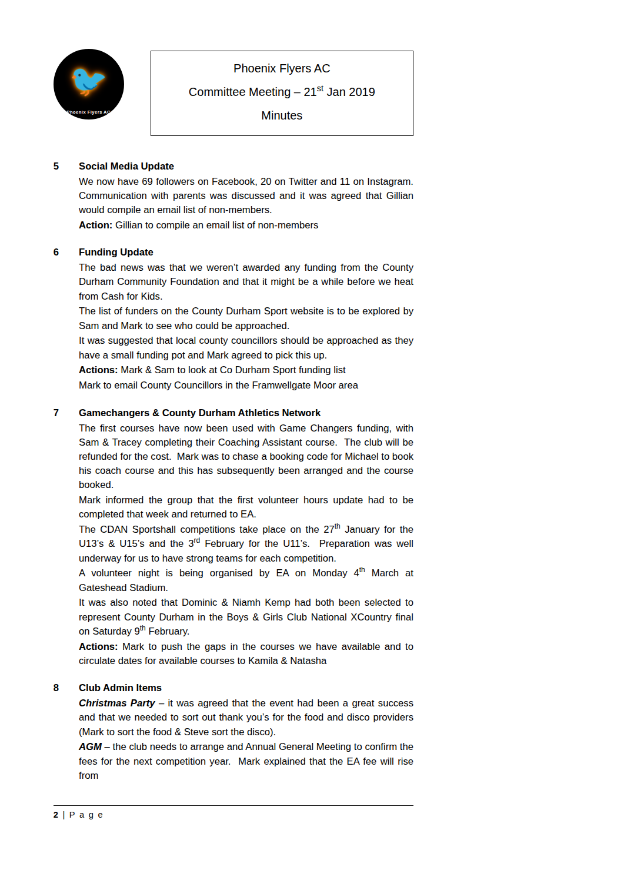🐦 Phoenix Flyers AC
Phoenix Flyers AC
Committee Meeting – 21st Jan 2019
Minutes
Social Media Update
We now have 69 followers on Facebook, 20 on Twitter and 11 on Instagram. Communication with parents was discussed and it was agreed that Gillian would compile an email list of non-members.
Action: Gillian to compile an email list of non-members
Funding Update
The bad news was that we weren’t awarded any funding from the County Durham Community Foundation and that it might be a while before we heat from Cash for Kids.
The list of funders on the County Durham Sport website is to be explored by Sam and Mark to see who could be approached.
It was suggested that local county councillors should be approached as they have a small funding pot and Mark agreed to pick this up.
Actions: Mark & Sam to look at Co Durham Sport funding list
Mark to email County Councillors in the Framwellgate Moor area
Gamechangers & County Durham Athletics Network
The first courses have now been used with Game Changers funding, with Sam & Tracey completing their Coaching Assistant course. The club will be refunded for the cost. Mark was to chase a booking code for Michael to book his coach course and this has subsequently been arranged and the course booked.
Mark informed the group that the first volunteer hours update had to be completed that week and returned to EA.
The CDAN Sportshall competitions take place on the 27th January for the U13’s & U15’s and the 3rd February for the U11’s. Preparation was well underway for us to have strong teams for each competition.
A volunteer night is being organised by EA on Monday 4th March at Gateshead Stadium.
It was also noted that Dominic & Niamh Kemp had both been selected to represent County Durham in the Boys & Girls Club National XCountry final on Saturday 9th February.
Actions: Mark to push the gaps in the courses we have available and to circulate dates for available courses to Kamila & Natasha
Club Admin Items
Christmas Party – it was agreed that the event had been a great success and that we needed to sort out thank you’s for the food and disco providers (Mark to sort the food & Steve sort the disco).
AGM – the club needs to arrange and Annual General Meeting to confirm the fees for the next competition year. Mark explained that the EA fee will rise from
2 | P a g e